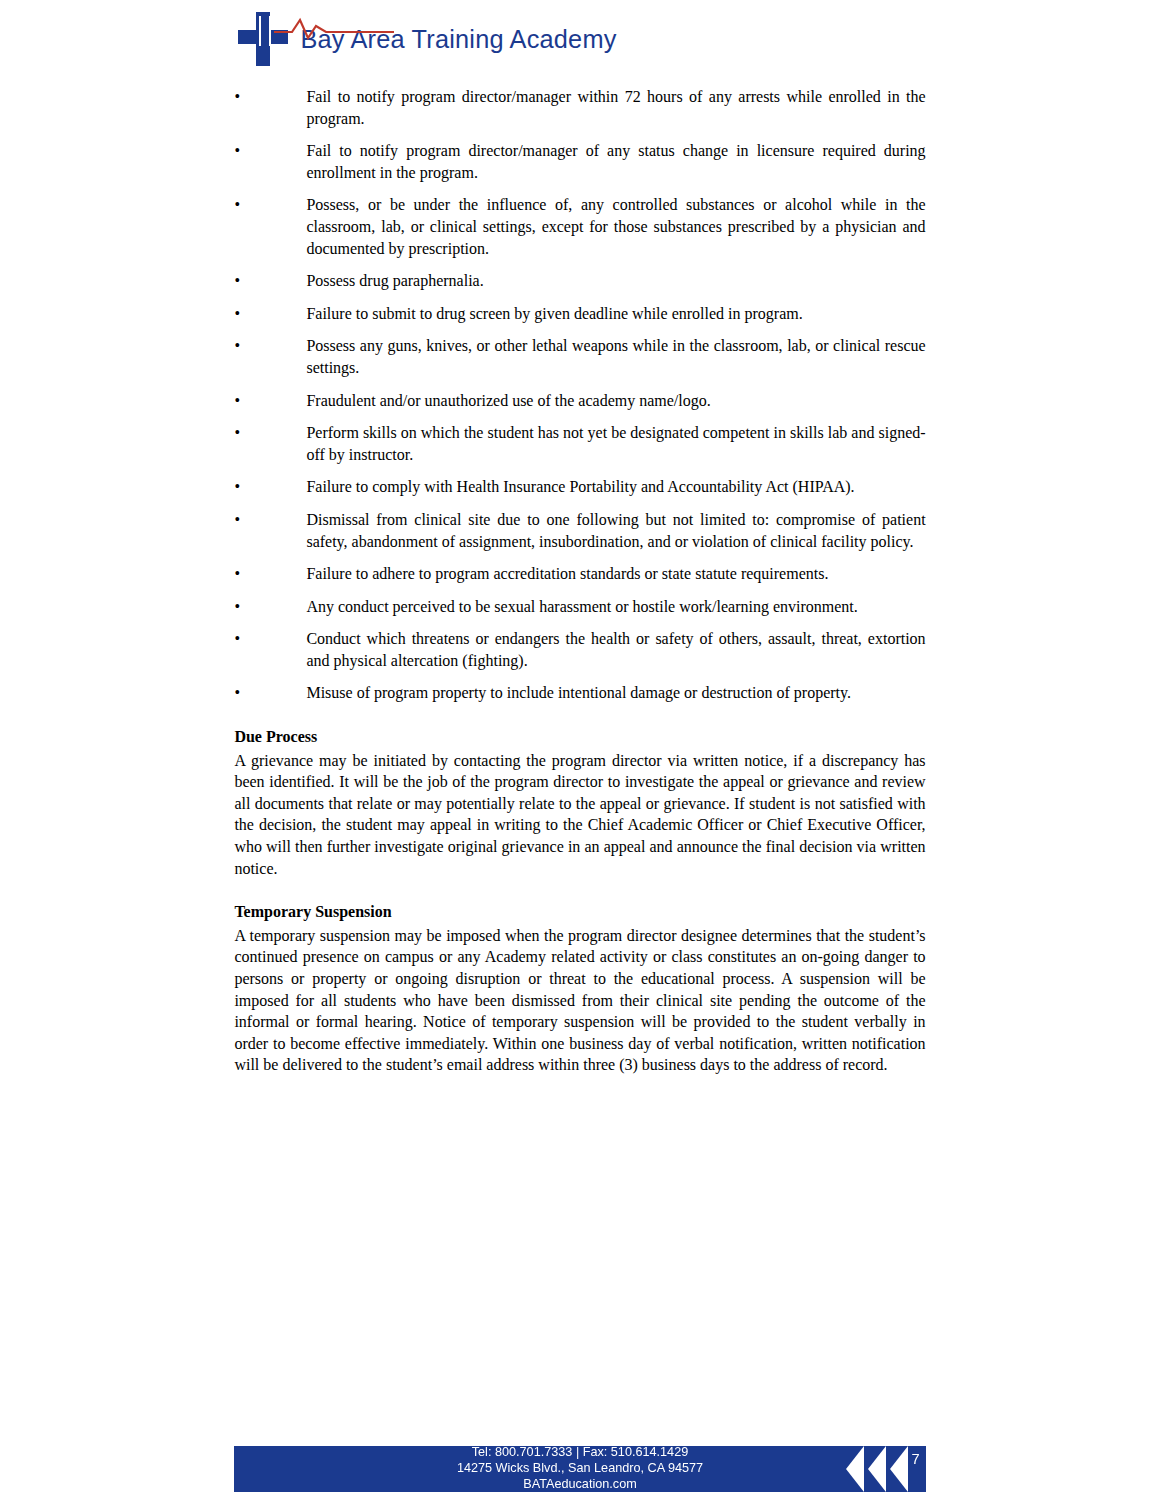Bay Area Training Academy
Fail to notify program director/manager within 72 hours of any arrests while enrolled in the program.
Fail to notify program director/manager of any status change in licensure required during enrollment in the program.
Possess, or be under the influence of, any controlled substances or alcohol while in the classroom, lab, or clinical settings, except for those substances prescribed by a physician and documented by prescription.
Possess drug paraphernalia.
Failure to submit to drug screen by given deadline while enrolled in program.
Possess any guns, knives, or other lethal weapons while in the classroom, lab, or clinical rescue settings.
Fraudulent and/or unauthorized use of the academy name/logo.
Perform skills on which the student has not yet be designated competent in skills lab and signed-off by instructor.
Failure to comply with Health Insurance Portability and Accountability Act (HIPAA).
Dismissal from clinical site due to one following but not limited to: compromise of patient safety, abandonment of assignment, insubordination, and or violation of clinical facility policy.
Failure to adhere to program accreditation standards or state statute requirements.
Any conduct perceived to be sexual harassment or hostile work/learning environment.
Conduct which threatens or endangers the health or safety of others, assault, threat, extortion and physical altercation (fighting).
Misuse of program property to include intentional damage or destruction of property.
Due Process
A grievance may be initiated by contacting the program director via written notice, if a discrepancy has been identified. It will be the job of the program director to investigate the appeal or grievance and review all documents that relate or may potentially relate to the appeal or grievance. If student is not satisfied with the decision, the student may appeal in writing to the Chief Academic Officer or Chief Executive Officer, who will then further investigate original grievance in an appeal and announce the final decision via written notice.
Temporary Suspension
A temporary suspension may be imposed when the program director designee determines that the student’s continued presence on campus or any Academy related activity or class constitutes an on-going danger to persons or property or ongoing disruption or threat to the educational process. A suspension will be imposed for all students who have been dismissed from their clinical site pending the outcome of the informal or formal hearing. Notice of temporary suspension will be provided to the student verbally in order to become effective immediately. Within one business day of verbal notification, written notification will be delivered to the student’s email address within three (3) business days to the address of record.
Tel: 800.701.7333 | Fax: 510.614.1429
14275 Wicks Blvd., San Leandro, CA 94577
BATAeducation.com
7